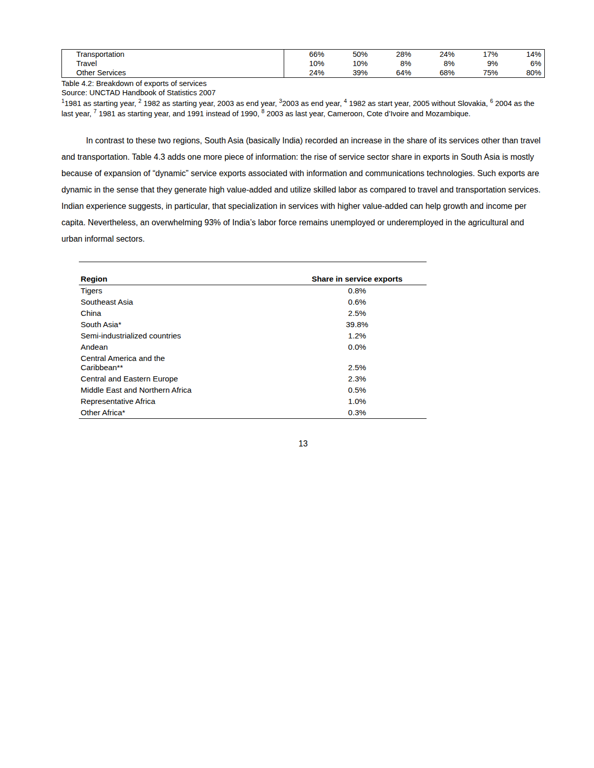| Transportation | 66% | 50% | 28% | 24% | 17% | 14% |
| Travel | 10% | 10% | 8% | 8% | 9% | 6% |
| Other Services | 24% | 39% | 64% | 68% | 75% | 80% |
Table 4.2: Breakdown of exports of services
Source: UNCTAD Handbook of Statistics 2007
11981 as starting year, 2 1982 as starting year, 2003 as end year, 32003 as end year, 4 1982 as start year, 2005 without Slovakia, 6 2004 as the last year, 7 1981 as starting year, and 1991 instead of 1990, 8 2003 as last year, Cameroon, Cote d’Ivoire and Mozambique.
In contrast to these two regions, South Asia (basically India) recorded an increase in the share of its services other than travel and transportation. Table 4.3 adds one more piece of information: the rise of service sector share in exports in South Asia is mostly because of expansion of “dynamic” service exports associated with information and communications technologies. Such exports are dynamic in the sense that they generate high value-added and utilize skilled labor as compared to travel and transportation services. Indian experience suggests, in particular, that specialization in services with higher value-added can help growth and income per capita. Nevertheless, an overwhelming 93% of India’s labor force remains unemployed or underemployed in the agricultural and urban informal sectors.
| Region | Share in service exports |
| --- | --- |
| Tigers | 0.8% |
| Southeast Asia | 0.6% |
| China | 2.5% |
| South Asia* | 39.8% |
| Semi-industrialized countries | 1.2% |
| Andean | 0.0% |
| Central America and the Caribbean** | 2.5% |
| Central and Eastern Europe | 2.3% |
| Middle East and Northern Africa | 0.5% |
| Representative Africa | 1.0% |
| Other Africa* | 0.3% |
13